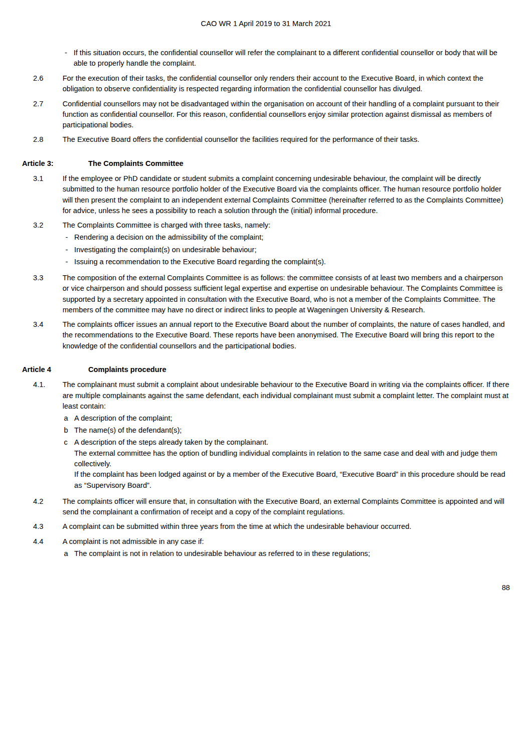CAO WR 1 April 2019 to 31 March 2021
If this situation occurs, the confidential counsellor will refer the complainant to a different confidential counsellor or body that will be able to properly handle the complaint.
2.6
For the execution of their tasks, the confidential counsellor only renders their account to the Executive Board, in which context the obligation to observe confidentiality is respected regarding information the confidential counsellor has divulged.
2.7
Confidential counsellors may not be disadvantaged within the organisation on account of their handling of a complaint pursuant to their function as confidential counsellor. For this reason, confidential counsellors enjoy similar protection against dismissal as members of participational bodies.
2.8
The Executive Board offers the confidential counsellor the facilities required for the performance of their tasks.
Article 3: The Complaints Committee
3.1
If the employee or PhD candidate or student submits a complaint concerning undesirable behaviour, the complaint will be directly submitted to the human resource portfolio holder of the Executive Board via the complaints officer. The human resource portfolio holder will then present the complaint to an independent external Complaints Committee (hereinafter referred to as the Complaints Committee) for advice, unless he sees a possibility to reach a solution through the (initial) informal procedure.
3.2
The Complaints Committee is charged with three tasks, namely:
Rendering a decision on the admissibility of the complaint;
Investigating the complaint(s) on undesirable behaviour;
Issuing a recommendation to the Executive Board regarding the complaint(s).
3.3
The composition of the external Complaints Committee is as follows: the committee consists of at least two members and a chairperson or vice chairperson and should possess sufficient legal expertise and expertise on undesirable behaviour. The Complaints Committee is supported by a secretary appointed in consultation with the Executive Board, who is not a member of the Complaints Committee. The members of the committee may have no direct or indirect links to people at Wageningen University & Research.
3.4
The complaints officer issues an annual report to the Executive Board about the number of complaints, the nature of cases handled, and the recommendations to the Executive Board. These reports have been anonymised. The Executive Board will bring this report to the knowledge of the confidential counsellors and the participational bodies.
Article 4 Complaints procedure
4.1.
The complainant must submit a complaint about undesirable behaviour to the Executive Board in writing via the complaints officer. If there are multiple complainants against the same defendant, each individual complainant must submit a complaint letter. The complaint must at least contain:
A description of the complaint;
The name(s) of the defendant(s);
A description of the steps already taken by the complainant.
The external committee has the option of bundling individual complaints in relation to the same case and deal with and judge them collectively.
If the complaint has been lodged against or by a member of the Executive Board, “Executive Board” in this procedure should be read as “Supervisory Board”.
4.2
The complaints officer will ensure that, in consultation with the Executive Board, an external Complaints Committee is appointed and will send the complainant a confirmation of receipt and a copy of the complaint regulations.
4.3
A complaint can be submitted within three years from the time at which the undesirable behaviour occurred.
4.4
A complaint is not admissible in any case if:
The complaint is not in relation to undesirable behaviour as referred to in these regulations;
88